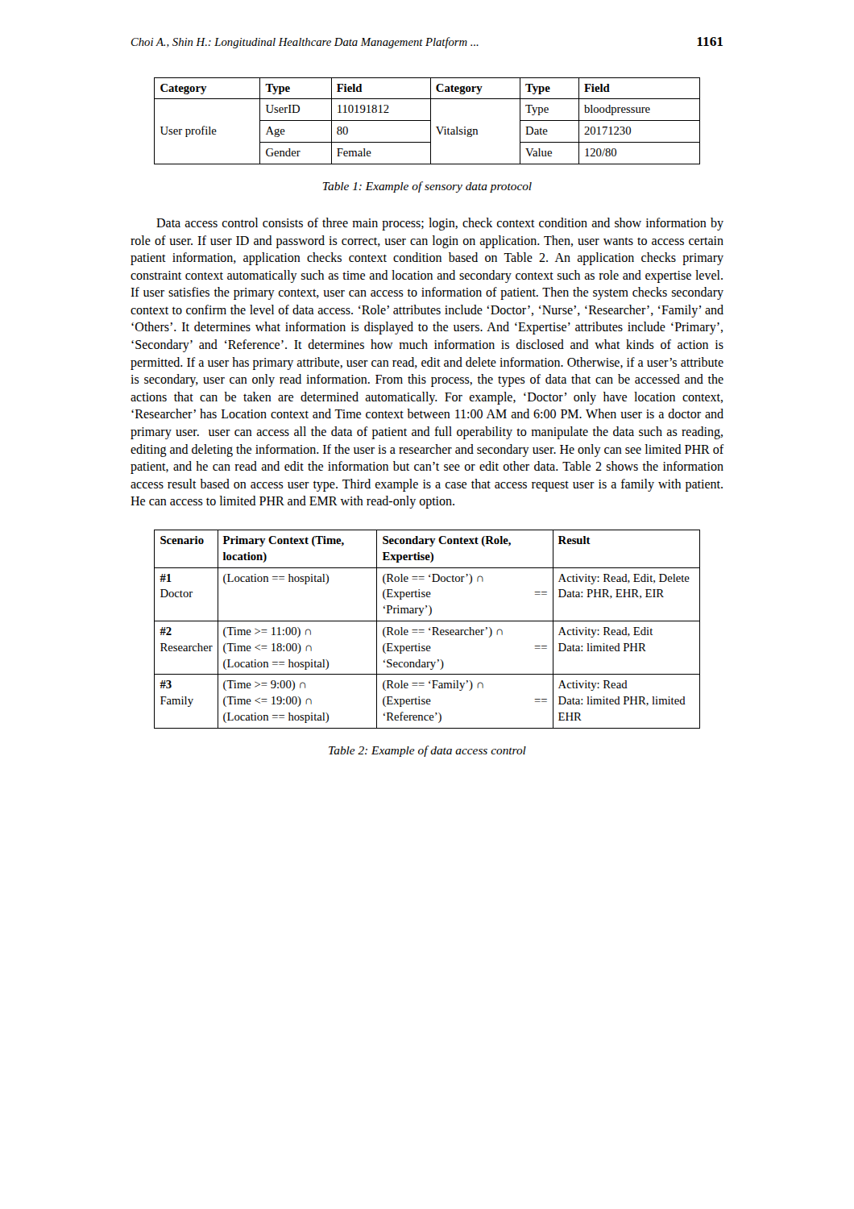Choi A., Shin H.: Longitudinal Healthcare Data Management Platform ... 1161
Table 1: Example of sensory data protocol
| Category | Type | Field | Category | Type | Field |
| --- | --- | --- | --- | --- | --- |
| User profile | UserID | 110191812 | Vitalsign | Type | bloodpressure |
| Age | 80 | Date | 20171230 |
| Gender | Female | Value | 120/80 |
Data access control consists of three main process; login, check context condition and show information by role of user. If user ID and password is correct, user can login on application. Then, user wants to access certain patient information, application checks context condition based on Table 2. An application checks primary constraint context automatically such as time and location and secondary context such as role and expertise level. If user satisfies the primary context, user can access to information of patient. Then the system checks secondary context to confirm the level of data access. ‘Role’ attributes include ‘Doctor’, ‘Nurse’, ‘Researcher’, ‘Family’ and ‘Others’. It determines what information is displayed to the users. And ‘Expertise’ attributes include ‘Primary’, ‘Secondary’ and ‘Reference’. It determines how much information is disclosed and what kinds of action is permitted. If a user has primary attribute, user can read, edit and delete information. Otherwise, if a user’s attribute is secondary, user can only read information. From this process, the types of data that can be accessed and the actions that can be taken are determined automatically. For example, ‘Doctor’ only have location context, ‘Researcher’ has Location context and Time context between 11:00 AM and 6:00 PM. When user is a doctor and primary user. user can access all the data of patient and full operability to manipulate the data such as reading, editing and deleting the information. If the user is a researcher and secondary user. He only can see limited PHR of patient, and he can read and edit the information but can’t see or edit other data. Table 2 shows the information access result based on access user type. Third example is a case that access request user is a family with patient. He can access to limited PHR and EMR with read-only option.
Table 2: Example of data access control
| Scenario | Primary Context (Time, location) | Secondary Context (Role, Expertise) | Result |
| --- | --- | --- | --- |
| #1 Doctor | (Location == hospital) | (Role == ‘Doctor’) ∩ (Expertise == ‘Primary’) | Activity: Read, Edit, Delete Data: PHR, EHR, EIR |
| #2 Researcher | (Time >= 11:00) ∩ (Time <= 18:00) ∩ (Location == hospital) | (Role == ‘Researcher’) ∩ (Expertise == ‘Secondary’) | Activity: Read, Edit Data: limited PHR |
| #3 Family | (Time >= 9:00) ∩ (Time <= 19:00) ∩ (Location == hospital) | (Role == ‘Family’) ∩ (Expertise == ‘Reference’) | Activity: Read Data: limited PHR, limited EHR |